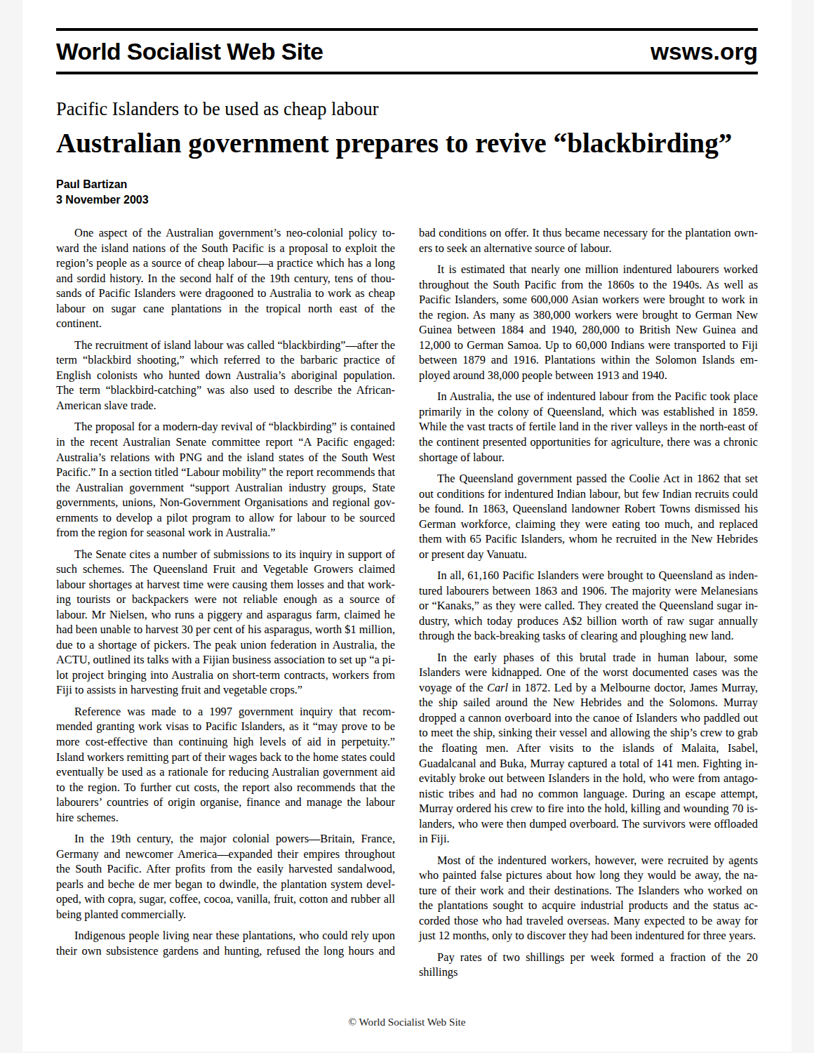World Socialist Web Site
wsws.org
Pacific Islanders to be used as cheap labour
Australian government prepares to revive “blackbirding”
Paul Bartizan
3 November 2003
One aspect of the Australian government’s neo-colonial policy toward the island nations of the South Pacific is a proposal to exploit the region’s people as a source of cheap labour—a practice which has a long and sordid history. In the second half of the 19th century, tens of thousands of Pacific Islanders were dragooned to Australia to work as cheap labour on sugar cane plantations in the tropical north east of the continent.
The recruitment of island labour was called “blackbirding”—after the term “blackbird shooting,” which referred to the barbaric practice of English colonists who hunted down Australia’s aboriginal population. The term “blackbird-catching” was also used to describe the African-American slave trade.
The proposal for a modern-day revival of “blackbirding” is contained in the recent Australian Senate committee report “A Pacific engaged: Australia’s relations with PNG and the island states of the South West Pacific.” In a section titled “Labour mobility” the report recommends that the Australian government “support Australian industry groups, State governments, unions, Non-Government Organisations and regional governments to develop a pilot program to allow for labour to be sourced from the region for seasonal work in Australia.”
The Senate cites a number of submissions to its inquiry in support of such schemes. The Queensland Fruit and Vegetable Growers claimed labour shortages at harvest time were causing them losses and that working tourists or backpackers were not reliable enough as a source of labour. Mr Nielsen, who runs a piggery and asparagus farm, claimed he had been unable to harvest 30 per cent of his asparagus, worth $1 million, due to a shortage of pickers. The peak union federation in Australia, the ACTU, outlined its talks with a Fijian business association to set up “a pilot project bringing into Australia on short-term contracts, workers from Fiji to assists in harvesting fruit and vegetable crops.”
Reference was made to a 1997 government inquiry that recommended granting work visas to Pacific Islanders, as it “may prove to be more cost-effective than continuing high levels of aid in perpetuity.” Island workers remitting part of their wages back to the home states could eventually be used as a rationale for reducing Australian government aid to the region. To further cut costs, the report also recommends that the labourers’ countries of origin organise, finance and manage the labour hire schemes.
In the 19th century, the major colonial powers—Britain, France, Germany and newcomer America—expanded their empires throughout the South Pacific. After profits from the easily harvested sandalwood, pearls and beche de mer began to dwindle, the plantation system developed, with copra, sugar, coffee, cocoa, vanilla, fruit, cotton and rubber all being planted commercially.
Indigenous people living near these plantations, who could rely upon their own subsistence gardens and hunting, refused the long hours and bad conditions on offer. It thus became necessary for the plantation owners to seek an alternative source of labour.
It is estimated that nearly one million indentured labourers worked throughout the South Pacific from the 1860s to the 1940s. As well as Pacific Islanders, some 600,000 Asian workers were brought to work in the region. As many as 380,000 workers were brought to German New Guinea between 1884 and 1940, 280,000 to British New Guinea and 12,000 to German Samoa. Up to 60,000 Indians were transported to Fiji between 1879 and 1916. Plantations within the Solomon Islands employed around 38,000 people between 1913 and 1940.
In Australia, the use of indentured labour from the Pacific took place primarily in the colony of Queensland, which was established in 1859. While the vast tracts of fertile land in the river valleys in the north-east of the continent presented opportunities for agriculture, there was a chronic shortage of labour.
The Queensland government passed the Coolie Act in 1862 that set out conditions for indentured Indian labour, but few Indian recruits could be found. In 1863, Queensland landowner Robert Towns dismissed his German workforce, claiming they were eating too much, and replaced them with 65 Pacific Islanders, whom he recruited in the New Hebrides or present day Vanuatu.
In all, 61,160 Pacific Islanders were brought to Queensland as indentured labourers between 1863 and 1906. The majority were Melanesians or “Kanaks,” as they were called. They created the Queensland sugar industry, which today produces A$2 billion worth of raw sugar annually through the back-breaking tasks of clearing and ploughing new land.
In the early phases of this brutal trade in human labour, some Islanders were kidnapped. One of the worst documented cases was the voyage of the Carl in 1872. Led by a Melbourne doctor, James Murray, the ship sailed around the New Hebrides and the Solomons. Murray dropped a cannon overboard into the canoe of Islanders who paddled out to meet the ship, sinking their vessel and allowing the ship’s crew to grab the floating men. After visits to the islands of Malaita, Isabel, Guadalcanal and Buka, Murray captured a total of 141 men. Fighting inevitably broke out between Islanders in the hold, who were from antagonistic tribes and had no common language. During an escape attempt, Murray ordered his crew to fire into the hold, killing and wounding 70 islanders, who were then dumped overboard. The survivors were offloaded in Fiji.
Most of the indentured workers, however, were recruited by agents who painted false pictures about how long they would be away, the nature of their work and their destinations. The Islanders who worked on the plantations sought to acquire industrial products and the status accorded those who had traveled overseas. Many expected to be away for just 12 months, only to discover they had been indentured for three years.
Pay rates of two shillings per week formed a fraction of the 20 shillings
© World Socialist Web Site